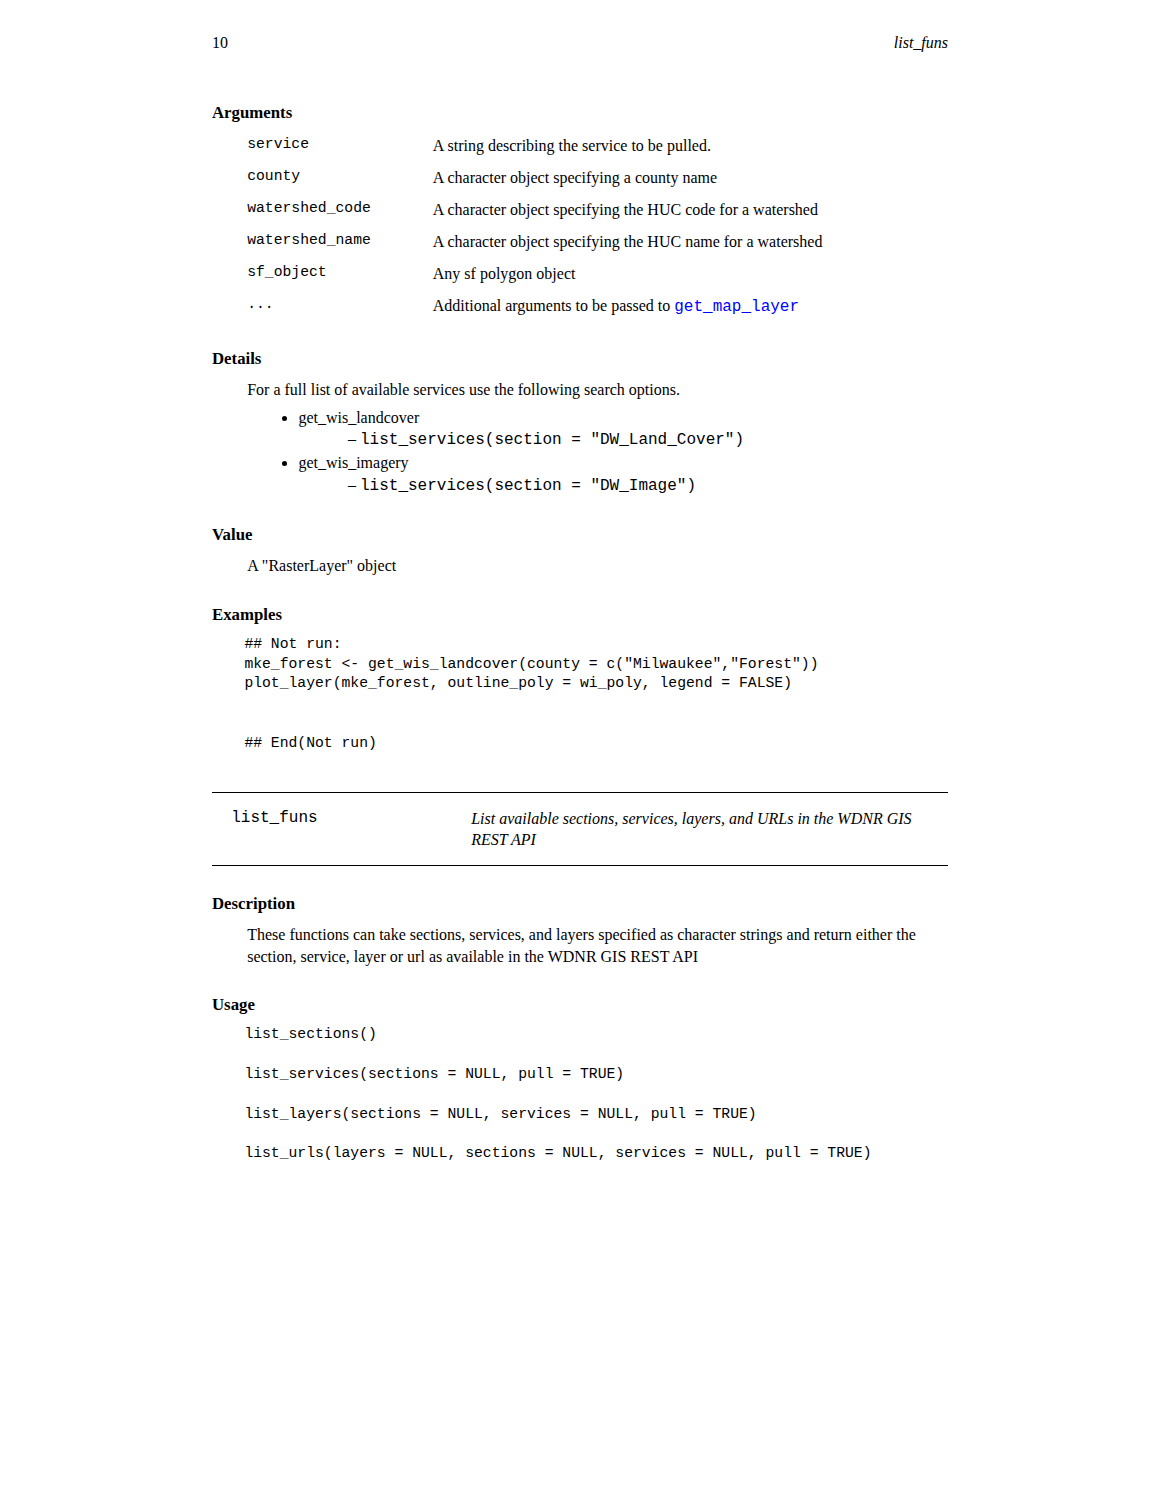10 list_funs
Arguments
service
A string describing the service to be pulled.
county
A character object specifying a county name
watershed_code
A character object specifying the HUC code for a watershed
watershed_name
A character object specifying the HUC name for a watershed
sf_object
Any sf polygon object
...
Additional arguments to be passed to get_map_layer
Details
For a full list of available services use the following search options.
get_wis_landcover
list_services(section = "DW_Land_Cover")
get_wis_imagery
list_services(section = "DW_Image")
Value
A "RasterLayer" object
Examples
## Not run:
mke_forest <- get_wis_landcover(county = c("Milwaukee","Forest"))
plot_layer(mke_forest, outline_poly = wi_poly, legend = FALSE)


## End(Not run)
list_funs
List available sections, services, layers, and URLs in the WDNR GIS REST API
Description
These functions can take sections, services, and layers specified as character strings and return either the section, service, layer or url as available in the WDNR GIS REST API
Usage
list_sections()

list_services(sections = NULL, pull = TRUE)

list_layers(sections = NULL, services = NULL, pull = TRUE)

list_urls(layers = NULL, sections = NULL, services = NULL, pull = TRUE)